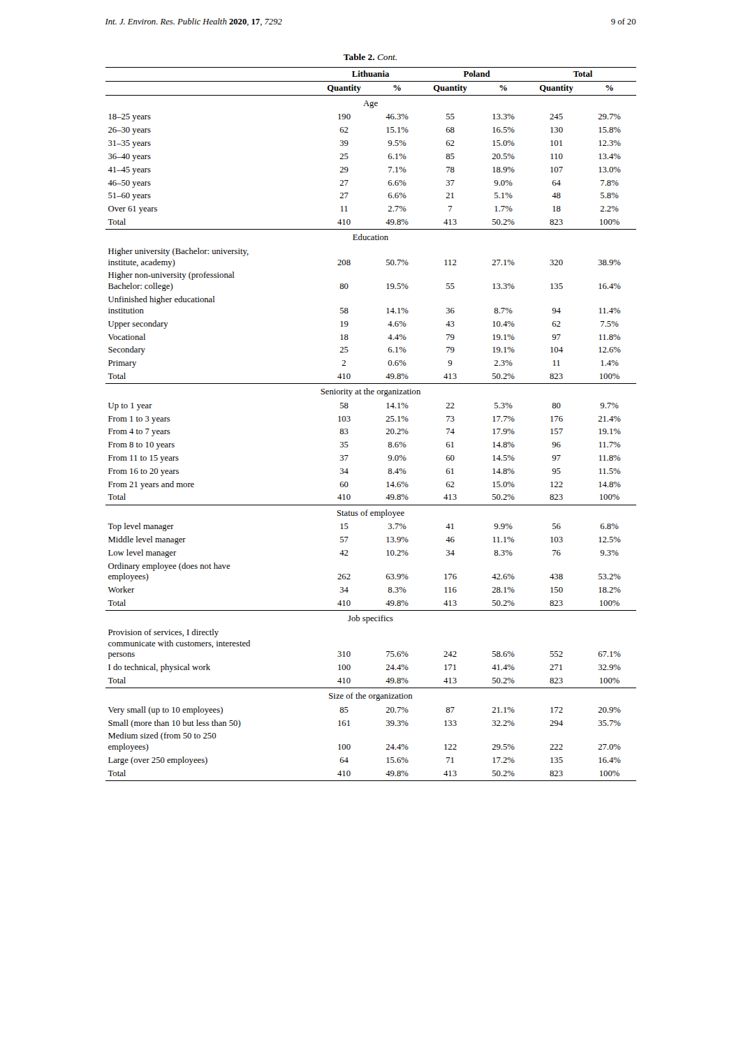Int. J. Environ. Res. Public Health 2020, 17, 7292
9 of 20
Table 2. Cont.
| | Lithuania | Poland | Total |
| --- | --- | --- | --- |
| | Quantity | % | Quantity | % | Quantity | % |
| Age |
| 18–25 years | 190 | 46.3% | 55 | 13.3% | 245 | 29.7% |
| 26–30 years | 62 | 15.1% | 68 | 16.5% | 130 | 15.8% |
| 31–35 years | 39 | 9.5% | 62 | 15.0% | 101 | 12.3% |
| 36–40 years | 25 | 6.1% | 85 | 20.5% | 110 | 13.4% |
| 41–45 years | 29 | 7.1% | 78 | 18.9% | 107 | 13.0% |
| 46–50 years | 27 | 6.6% | 37 | 9.0% | 64 | 7.8% |
| 51–60 years | 27 | 6.6% | 21 | 5.1% | 48 | 5.8% |
| Over 61 years | 11 | 2.7% | 7 | 1.7% | 18 | 2.2% |
| Total | 410 | 49.8% | 413 | 50.2% | 823 | 100% |
| Education |
| Higher university (Bachelor: university, institute, academy) | 208 | 50.7% | 112 | 27.1% | 320 | 38.9% |
| Higher non-university (professional Bachelor: college) | 80 | 19.5% | 55 | 13.3% | 135 | 16.4% |
| Unfinished higher educational institution | 58 | 14.1% | 36 | 8.7% | 94 | 11.4% |
| Upper secondary | 19 | 4.6% | 43 | 10.4% | 62 | 7.5% |
| Vocational | 18 | 4.4% | 79 | 19.1% | 97 | 11.8% |
| Secondary | 25 | 6.1% | 79 | 19.1% | 104 | 12.6% |
| Primary | 2 | 0.6% | 9 | 2.3% | 11 | 1.4% |
| Total | 410 | 49.8% | 413 | 50.2% | 823 | 100% |
| Seniority at the organization |
| Up to 1 year | 58 | 14.1% | 22 | 5.3% | 80 | 9.7% |
| From 1 to 3 years | 103 | 25.1% | 73 | 17.7% | 176 | 21.4% |
| From 4 to 7 years | 83 | 20.2% | 74 | 17.9% | 157 | 19.1% |
| From 8 to 10 years | 35 | 8.6% | 61 | 14.8% | 96 | 11.7% |
| From 11 to 15 years | 37 | 9.0% | 60 | 14.5% | 97 | 11.8% |
| From 16 to 20 years | 34 | 8.4% | 61 | 14.8% | 95 | 11.5% |
| From 21 years and more | 60 | 14.6% | 62 | 15.0% | 122 | 14.8% |
| Total | 410 | 49.8% | 413 | 50.2% | 823 | 100% |
| Status of employee |
| Top level manager | 15 | 3.7% | 41 | 9.9% | 56 | 6.8% |
| Middle level manager | 57 | 13.9% | 46 | 11.1% | 103 | 12.5% |
| Low level manager | 42 | 10.2% | 34 | 8.3% | 76 | 9.3% |
| Ordinary employee (does not have employees) | 262 | 63.9% | 176 | 42.6% | 438 | 53.2% |
| Worker | 34 | 8.3% | 116 | 28.1% | 150 | 18.2% |
| Total | 410 | 49.8% | 413 | 50.2% | 823 | 100% |
| Job specifics |
| Provision of services, I directly communicate with customers, interested persons | 310 | 75.6% | 242 | 58.6% | 552 | 67.1% |
| I do technical, physical work | 100 | 24.4% | 171 | 41.4% | 271 | 32.9% |
| Total | 410 | 49.8% | 413 | 50.2% | 823 | 100% |
| Size of the organization |
| Very small (up to 10 employees) | 85 | 20.7% | 87 | 21.1% | 172 | 20.9% |
| Small (more than 10 but less than 50) | 161 | 39.3% | 133 | 32.2% | 294 | 35.7% |
| Medium sized (from 50 to 250 employees) | 100 | 24.4% | 122 | 29.5% | 222 | 27.0% |
| Large (over 250 employees) | 64 | 15.6% | 71 | 17.2% | 135 | 16.4% |
| Total | 410 | 49.8% | 413 | 50.2% | 823 | 100% |